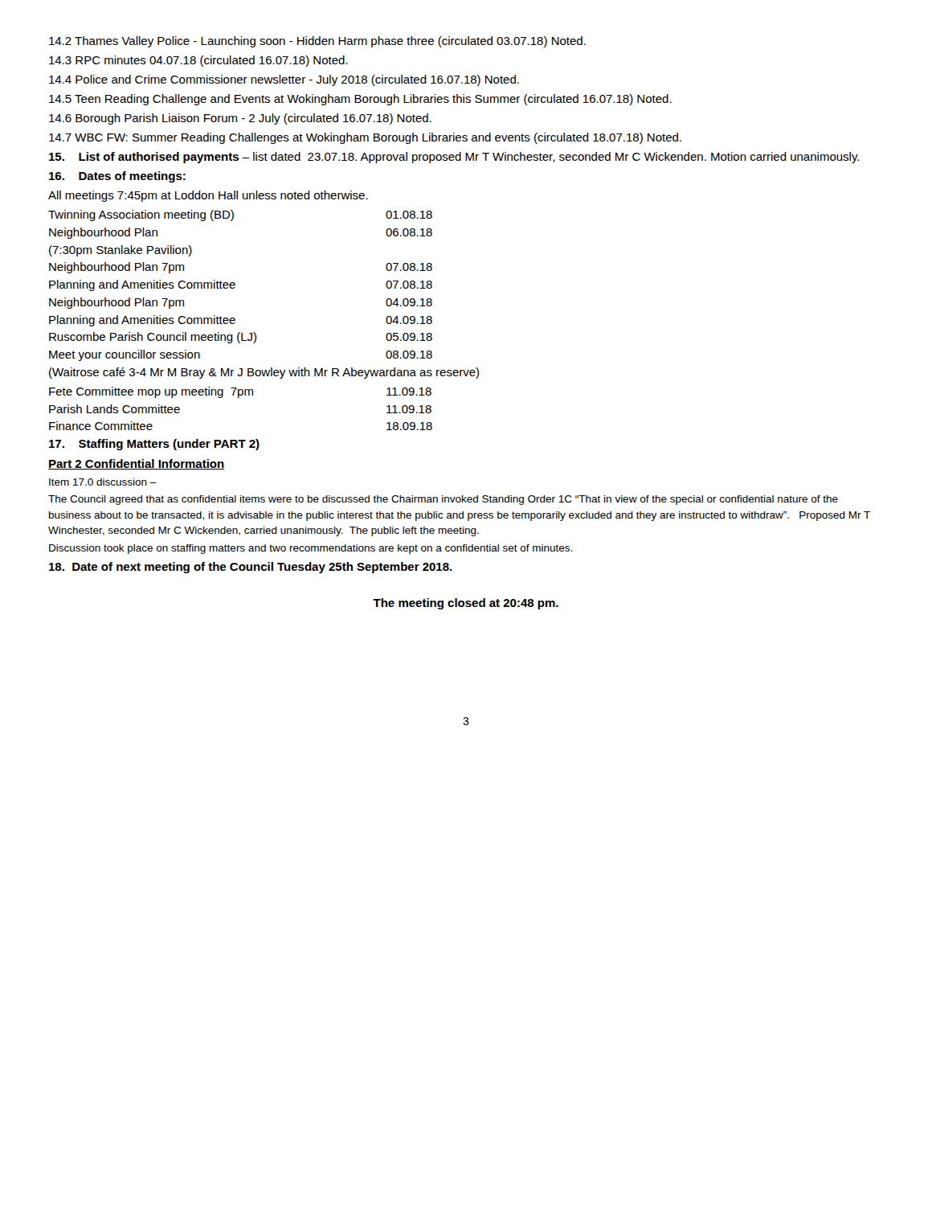14.2 Thames Valley Police - Launching soon - Hidden Harm phase three (circulated 03.07.18) Noted.
14.3 RPC minutes 04.07.18 (circulated 16.07.18) Noted.
14.4 Police and Crime Commissioner newsletter - July 2018 (circulated 16.07.18) Noted.
14.5 Teen Reading Challenge and Events at Wokingham Borough Libraries this Summer (circulated 16.07.18) Noted.
14.6 Borough Parish Liaison Forum - 2 July (circulated 16.07.18) Noted.
14.7 WBC FW: Summer Reading Challenges at Wokingham Borough Libraries and events (circulated 18.07.18) Noted.
15. List of authorised payments – list dated 23.07.18. Approval proposed Mr T Winchester, seconded Mr C Wickenden. Motion carried unanimously.
16. Dates of meetings:
All meetings 7:45pm at Loddon Hall unless noted otherwise.
Twinning Association meeting (BD) 01.08.18
Neighbourhood Plan 06.08.18
(7:30pm Stanlake Pavilion)
Neighbourhood Plan 7pm 07.08.18
Planning and Amenities Committee 07.08.18
Neighbourhood Plan 7pm 04.09.18
Planning and Amenities Committee 04.09.18
Ruscombe Parish Council meeting (LJ) 05.09.18
Meet your councillor session 08.09.18
(Waitrose café 3-4 Mr M Bray & Mr J Bowley with Mr R Abeywardana as reserve)
Fete Committee mop up meeting 7pm 11.09.18
Parish Lands Committee 11.09.18
Finance Committee 18.09.18
17. Staffing Matters (under PART 2)
Part 2 Confidential Information
Item 17.0 discussion –
The Council agreed that as confidential items were to be discussed the Chairman invoked Standing Order 1C “That in view of the special or confidential nature of the business about to be transacted, it is advisable in the public interest that the public and press be temporarily excluded and they are instructed to withdraw”. Proposed Mr T Winchester, seconded Mr C Wickenden, carried unanimously. The public left the meeting.
Discussion took place on staffing matters and two recommendations are kept on a confidential set of minutes.
18. Date of next meeting of the Council Tuesday 25th September 2018.
The meeting closed at 20:48 pm.
3